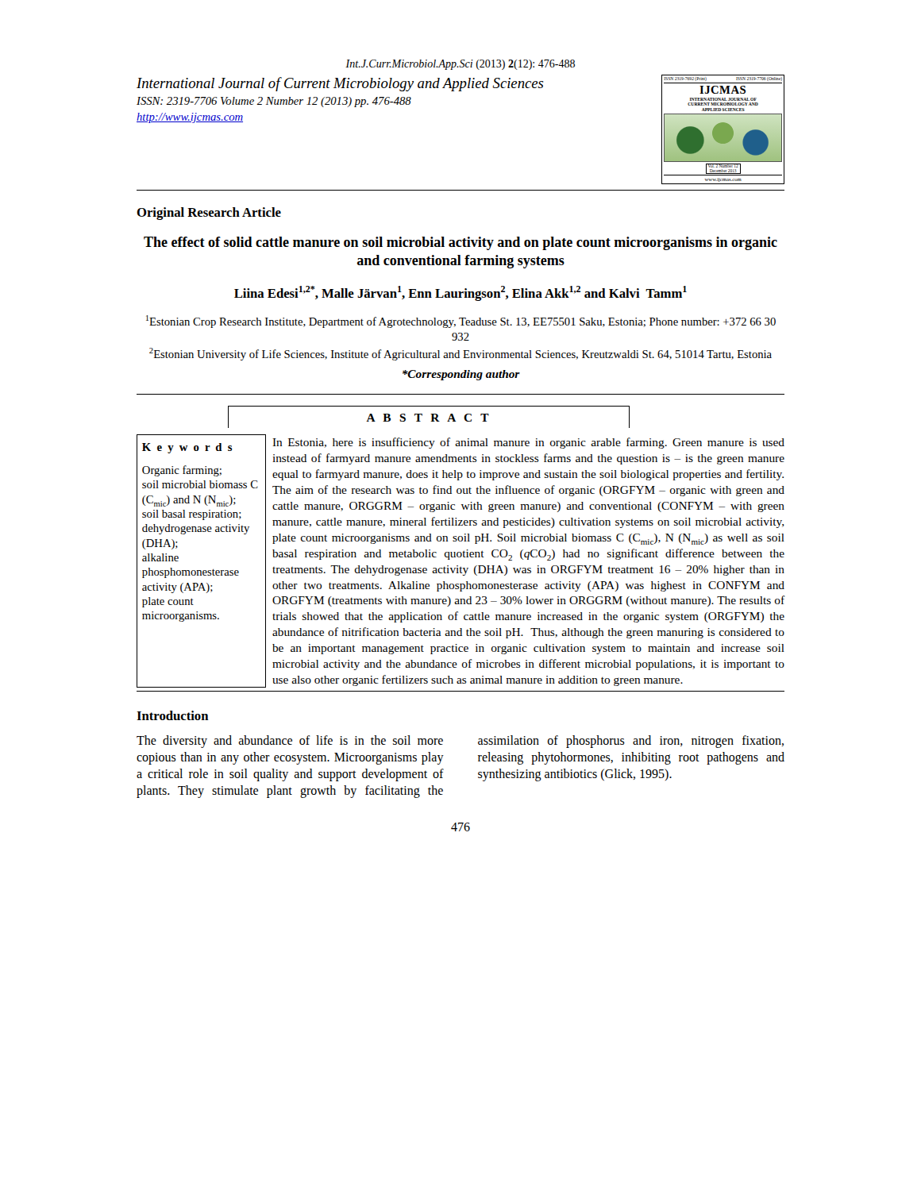Int.J.Curr.Microbiol.App.Sci (2013) 2(12): 476-488
International Journal of Current Microbiology and Applied Sciences
ISSN: 2319-7706 Volume 2 Number 12 (2013) pp. 476-488
http://www.ijcmas.com
ISSN 2319-7692 (Print) ISSN 2319-7706 (Online)
IJCMAS
INTERNATIONAL JOURNAL OF
CURRENT MICROBIOLOGY AND
APPLIED SCIENCES
Vol. 2 Number 12
December 2013
www.ijcmas.com
Original Research Article
The effect of solid cattle manure on soil microbial activity and on plate count microorganisms in organic and conventional farming systems
Liina Edesi1,2*, Malle Järvan1, Enn Lauringson2, Elina Akk1,2 and Kalvi Tamm1
1Estonian Crop Research Institute, Department of Agrotechnology, Teaduse St. 13, EE75501 Saku, Estonia; Phone number: +372 66 30 932
2Estonian University of Life Sciences, Institute of Agricultural and Environmental Sciences, Kreutzwaldi St. 64, 51014 Tartu, Estonia
*Corresponding author
A B S T R A C T
| K e y w o r d s Organic farming; soil microbial biomass C (C mic ) and N (N mic ); soil basal respiration; dehydrogenase activity (DHA); alkaline phosphomonesterase activity (APA); plate count microorganisms. | In Estonia, here is insufficiency of animal manure in organic arable farming. Green manure is used instead of farmyard manure amendments in stockless farms and the question is – is the green manure equal to farmyard manure, does it help to improve and sustain the soil biological properties and fertility. The aim of the research was to find out the influence of organic (ORGFYM – organic with green and cattle manure, ORGGRM – organic with green manure) and conventional (CONFYM – with green manure, cattle manure, mineral fertilizers and pesticides) cultivation systems on soil microbial activity, plate count microorganisms and on soil pH. Soil microbial biomass C (C mic ), N (N mic ) as well as soil basal respiration and metabolic quotient CO 2 ( q CO 2 ) had no significant difference between the treatments. The dehydrogenase activity (DHA) was in ORGFYM treatment 16 – 20% higher than in other two treatments. Alkaline phosphomonesterase activity (APA) was highest in CONFYM and ORGFYM (treatments with manure) and 23 – 30% lower in ORGGRM (without manure). The results of trials showed that the application of cattle manure increased in the organic system (ORGFYM) the abundance of nitrification bacteria and the soil pH. Thus, although the green manuring is considered to be an important management practice in organic cultivation system to maintain and increase soil microbial activity and the abundance of microbes in different microbial populations, it is important to use also other organic fertilizers such as animal manure in addition to green manure. |
Introduction
The diversity and abundance of life is in the soil more copious than in any other ecosystem. Microorganisms play a critical role in soil quality and support development of plants. They stimulate plant growth by facilitating the assimilation of phosphorus and iron, nitrogen fixation, releasing phytohormones, inhibiting root pathogens and synthesizing antibiotics (Glick, 1995).
476